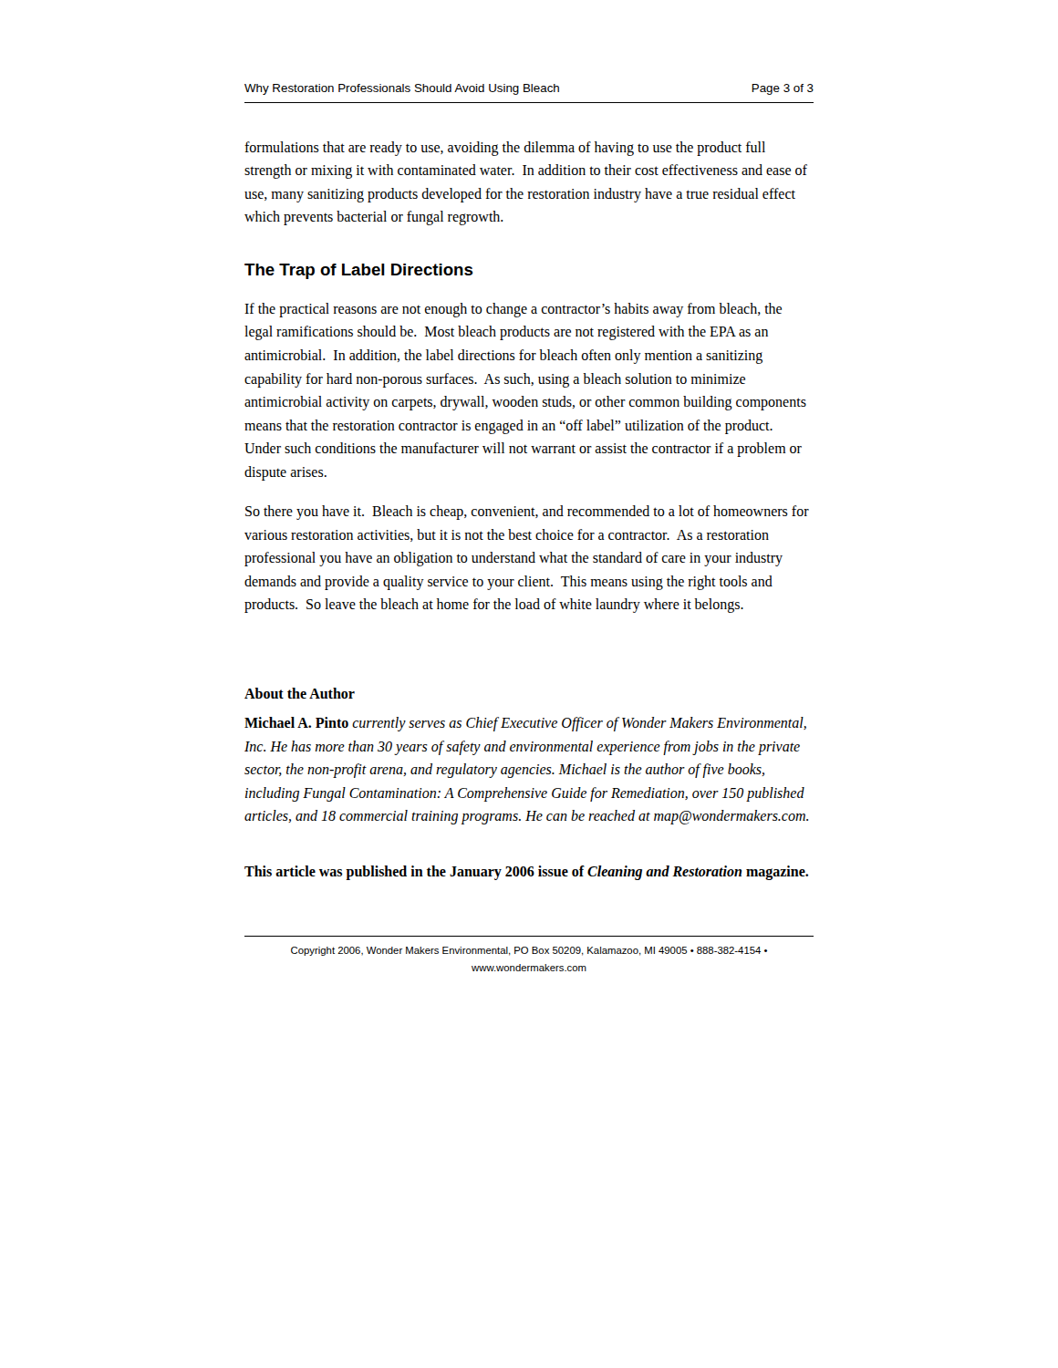Why Restoration Professionals Should Avoid Using Bleach Page 3 of 3
formulations that are ready to use, avoiding the dilemma of having to use the product full strength or mixing it with contaminated water. In addition to their cost effectiveness and ease of use, many sanitizing products developed for the restoration industry have a true residual effect which prevents bacterial or fungal regrowth.
The Trap of Label Directions
If the practical reasons are not enough to change a contractor’s habits away from bleach, the legal ramifications should be. Most bleach products are not registered with the EPA as an antimicrobial. In addition, the label directions for bleach often only mention a sanitizing capability for hard non-porous surfaces. As such, using a bleach solution to minimize antimicrobial activity on carpets, drywall, wooden studs, or other common building components means that the restoration contractor is engaged in an “off label” utilization of the product. Under such conditions the manufacturer will not warrant or assist the contractor if a problem or dispute arises.
So there you have it. Bleach is cheap, convenient, and recommended to a lot of homeowners for various restoration activities, but it is not the best choice for a contractor. As a restoration professional you have an obligation to understand what the standard of care in your industry demands and provide a quality service to your client. This means using the right tools and products. So leave the bleach at home for the load of white laundry where it belongs.
About the Author
Michael A. Pinto currently serves as Chief Executive Officer of Wonder Makers Environmental, Inc. He has more than 30 years of safety and environmental experience from jobs in the private sector, the non-profit arena, and regulatory agencies. Michael is the author of five books, including Fungal Contamination: A Comprehensive Guide for Remediation, over 150 published articles, and 18 commercial training programs. He can be reached at map@wondermakers.com.
This article was published in the January 2006 issue of Cleaning and Restoration magazine.
Copyright 2006, Wonder Makers Environmental, PO Box 50209, Kalamazoo, MI 49005 • 888-382-4154 • www.wondermakers.com